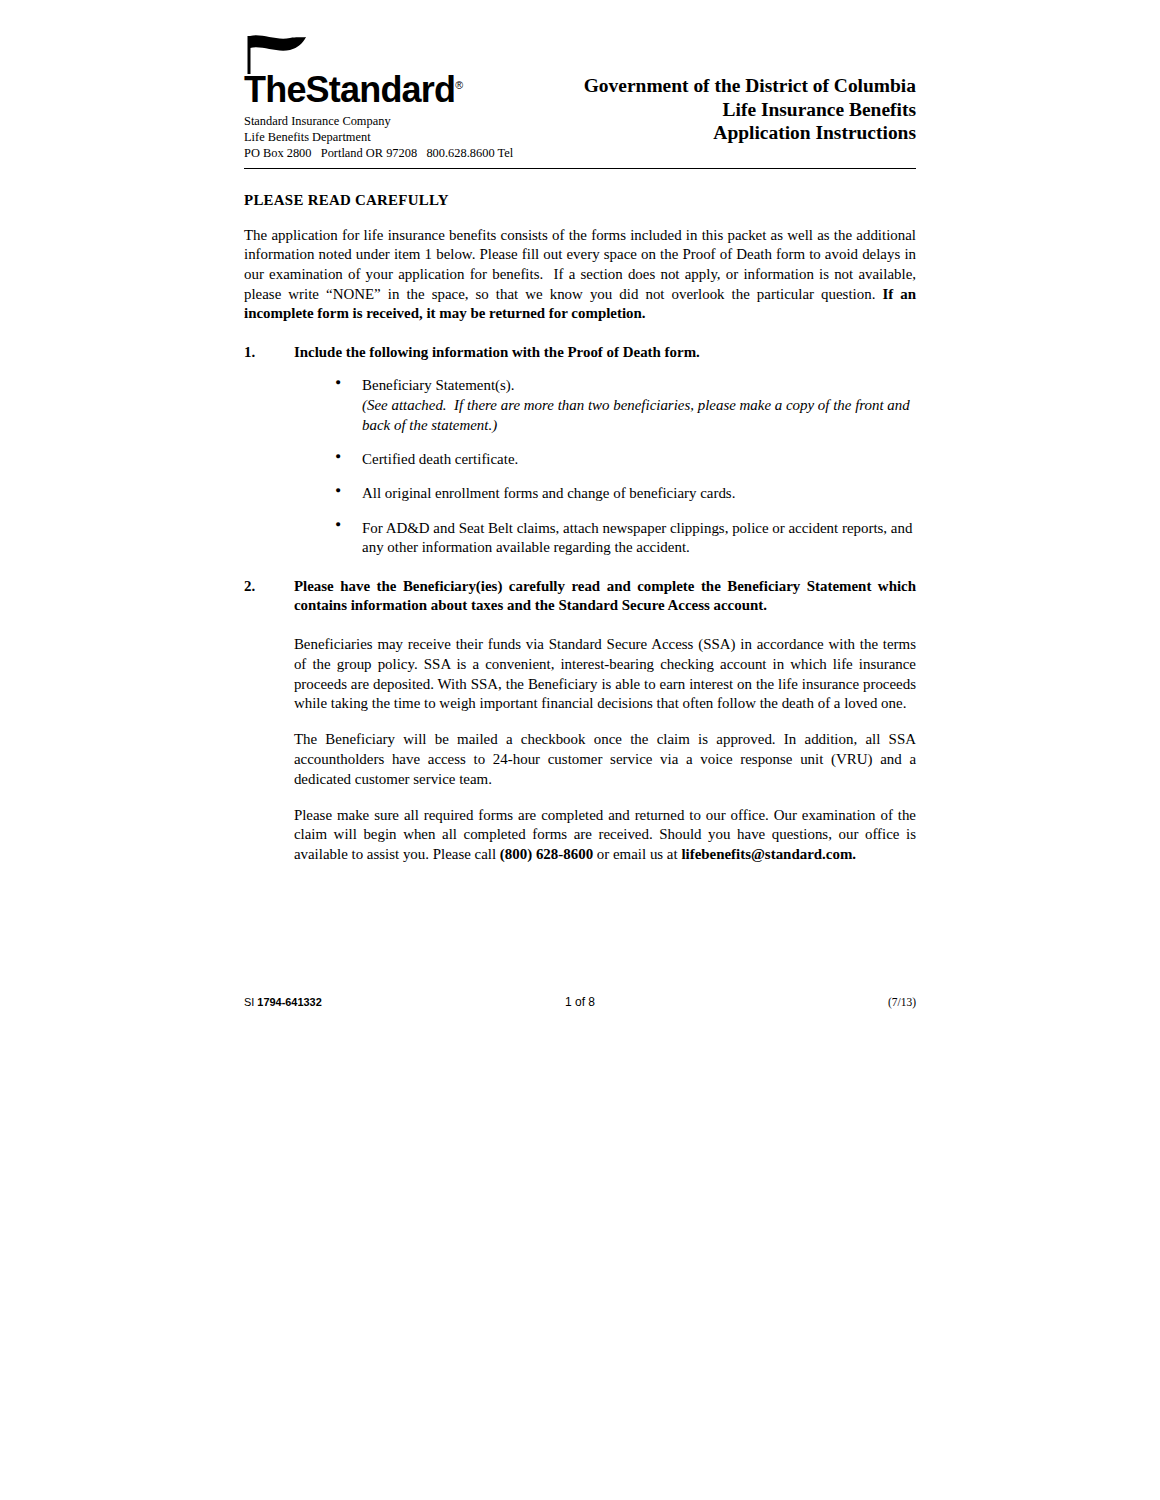TheStandard®
Standard Insurance Company
Life Benefits Department
PO Box 2800 Portland OR 97208 800.628.8600 Tel
Government of the District of Columbia
Life Insurance Benefits
Application Instructions
PLEASE READ CAREFULLY
The application for life insurance benefits consists of the forms included in this packet as well as the additional information noted under item 1 below. Please fill out every space on the Proof of Death form to avoid delays in our examination of your application for benefits. If a section does not apply, or information is not available, please write “NONE” in the space, so that we know you did not overlook the particular question. If an incomplete form is received, it may be returned for completion.
1.
Include the following information with the Proof of Death form.
Beneficiary Statement(s). (See attached. If there are more than two beneficiaries, please make a copy of the front and back of the statement.)
Certified death certificate.
All original enrollment forms and change of beneficiary cards.
For AD&D and Seat Belt claims, attach newspaper clippings, police or accident reports, and any other information available regarding the accident.
2.
Please have the Beneficiary(ies) carefully read and complete the Beneficiary Statement which contains information about taxes and the Standard Secure Access account.
Beneficiaries may receive their funds via Standard Secure Access (SSA) in accordance with the terms of the group policy. SSA is a convenient, interest-bearing checking account in which life insurance proceeds are deposited. With SSA, the Beneficiary is able to earn interest on the life insurance proceeds while taking the time to weigh important financial decisions that often follow the death of a loved one.
The Beneficiary will be mailed a checkbook once the claim is approved. In addition, all SSA accountholders have access to 24-hour customer service via a voice response unit (VRU) and a dedicated customer service team.
Please make sure all required forms are completed and returned to our office. Our examination of the claim will begin when all completed forms are received. Should you have questions, our office is available to assist you. Please call (800) 628-8600 or email us at lifebenefits@standard.com.
SI 1794-641332
1 of 8
(7/13)